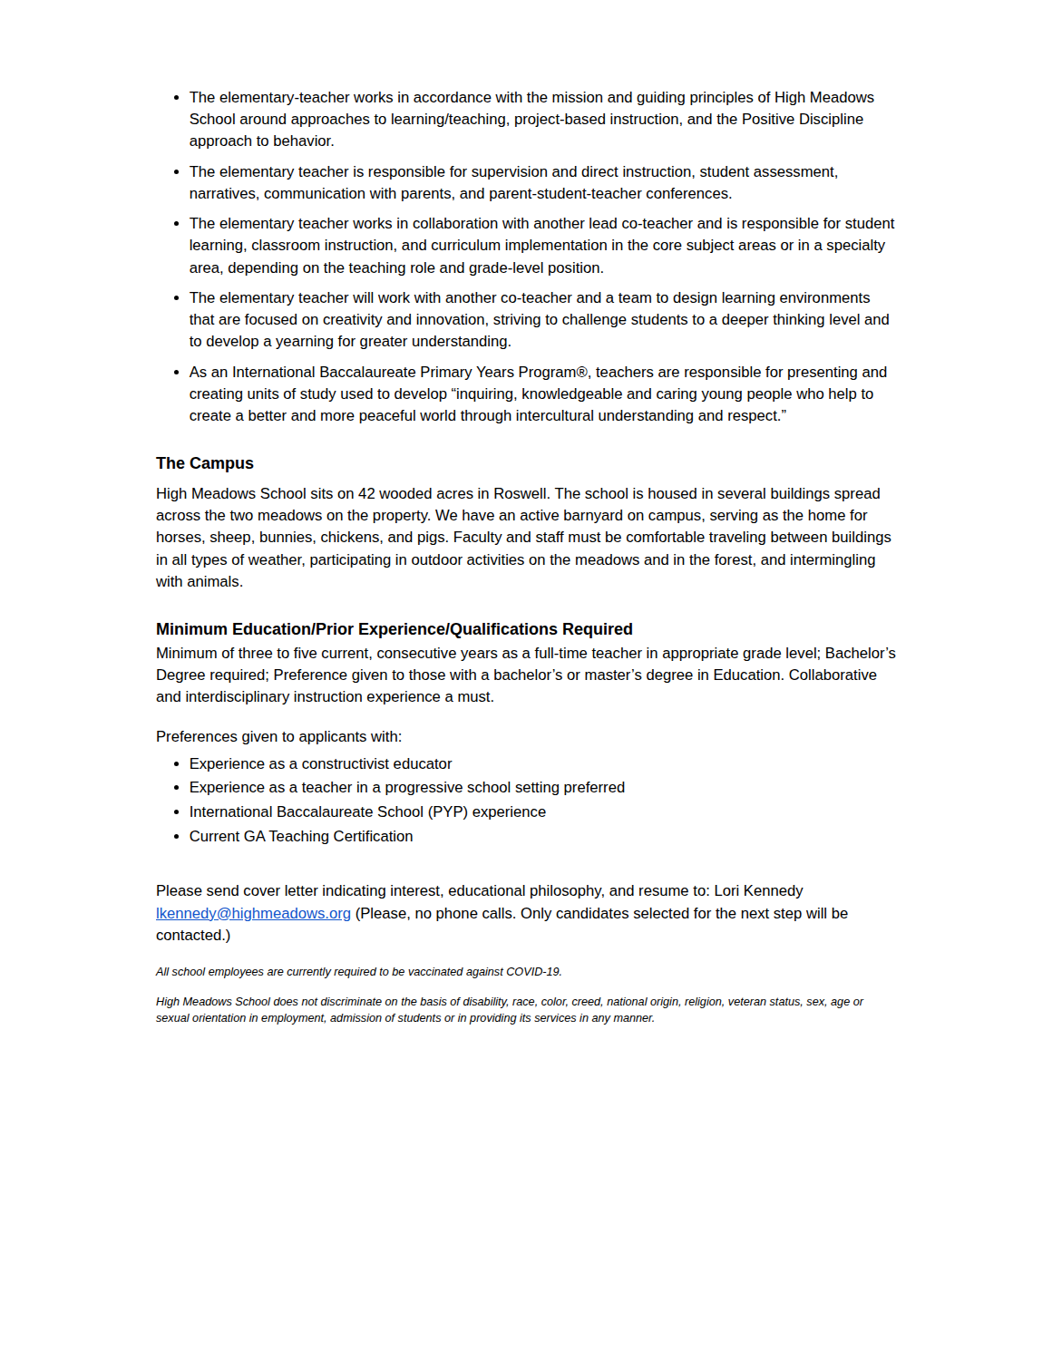The elementary-teacher works in accordance with the mission and guiding principles of High Meadows School around approaches to learning/teaching, project-based instruction, and the Positive Discipline approach to behavior.
The elementary teacher is responsible for supervision and direct instruction, student assessment, narratives, communication with parents, and parent-student-teacher conferences.
The elementary teacher works in collaboration with another lead co-teacher and is responsible for student learning, classroom instruction, and curriculum implementation in the core subject areas or in a specialty area, depending on the teaching role and grade-level position.
The elementary teacher will work with another co-teacher and a team to design learning environments that are focused on creativity and innovation, striving to challenge students to a deeper thinking level and to develop a yearning for greater understanding.
As an International Baccalaureate Primary Years Program®, teachers are responsible for presenting and creating units of study used to develop “inquiring, knowledgeable and caring young people who help to create a better and more peaceful world through intercultural understanding and respect.”
The Campus
High Meadows School sits on 42 wooded acres in Roswell. The school is housed in several buildings spread across the two meadows on the property. We have an active barnyard on campus, serving as the home for horses, sheep, bunnies, chickens, and pigs. Faculty and staff must be comfortable traveling between buildings in all types of weather, participating in outdoor activities on the meadows and in the forest, and intermingling with animals.
Minimum Education/Prior Experience/Qualifications Required
Minimum of three to five current, consecutive years as a full-time teacher in appropriate grade level; Bachelor’s Degree required; Preference given to those with a bachelor’s or master’s degree in Education. Collaborative and interdisciplinary instruction experience a must.
Preferences given to applicants with:
Experience as a constructivist educator
Experience as a teacher in a progressive school setting preferred
International Baccalaureate School (PYP) experience
Current GA Teaching Certification
Please send cover letter indicating interest, educational philosophy, and resume to: Lori Kennedy lkennedy@highmeadows.org (Please, no phone calls. Only candidates selected for the next step will be contacted.)
All school employees are currently required to be vaccinated against COVID-19.
High Meadows School does not discriminate on the basis of disability, race, color, creed, national origin, religion, veteran status, sex, age or sexual orientation in employment, admission of students or in providing its services in any manner.